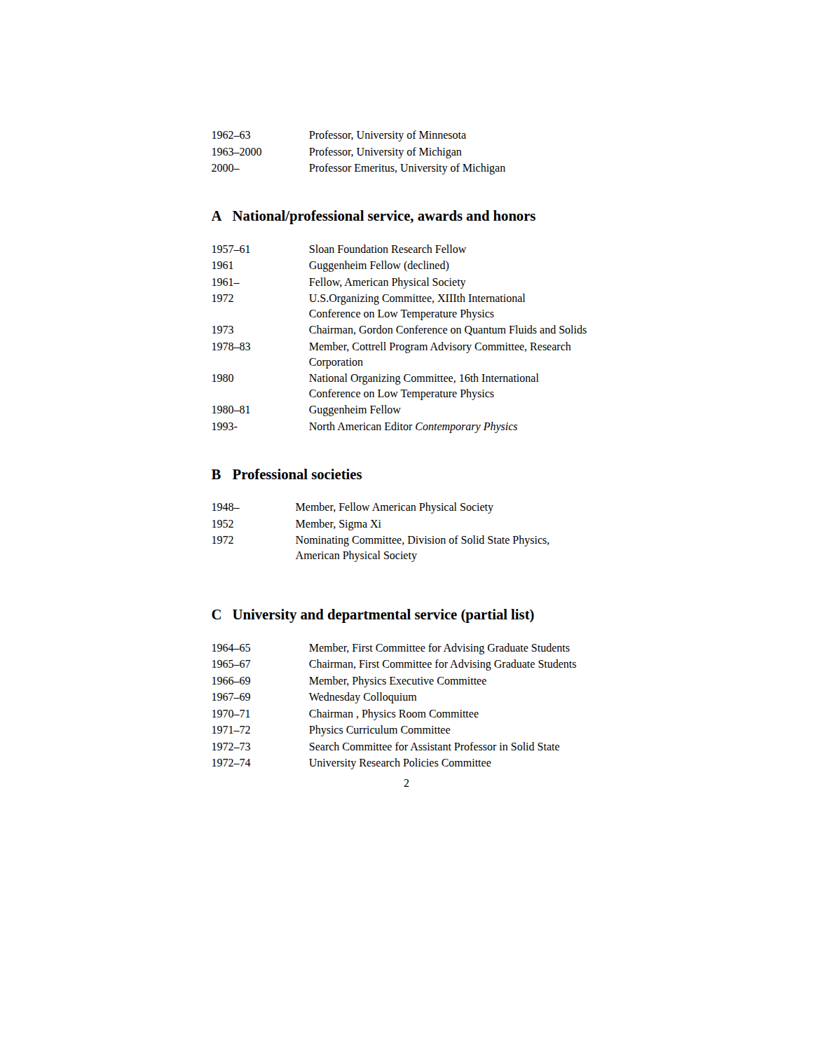| 1962–63 | Professor, University of Minnesota |
| 1963–2000 | Professor, University of Michigan |
| 2000– | Professor Emeritus, University of Michigan |
ANational/professional service, awards and honors
| 1957–61 | Sloan Foundation Research Fellow |
| 1961 | Guggenheim Fellow (declined) |
| 1961– | Fellow, American Physical Society |
| 1972 | U.S.Organizing Committee, XIIIth International Conference on Low Temperature Physics |
| 1973 | Chairman, Gordon Conference on Quantum Fluids and Solids |
| 1978–83 | Member, Cottrell Program Advisory Committee, Research Corporation |
| 1980 | National Organizing Committee, 16th International Conference on Low Temperature Physics |
| 1980–81 | Guggenheim Fellow |
| 1993- | North American Editor Contemporary Physics |
BProfessional societies
| 1948– | Member, Fellow American Physical Society |
| 1952 | Member, Sigma Xi |
| 1972 | Nominating Committee, Division of Solid State Physics, American Physical Society |
CUniversity and departmental service (partial list)
| 1964–65 | Member, First Committee for Advising Graduate Students |
| 1965–67 | Chairman, First Committee for Advising Graduate Students |
| 1966–69 | Member, Physics Executive Committee |
| 1967–69 | Wednesday Colloquium |
| 1970–71 | Chairman , Physics Room Committee |
| 1971–72 | Physics Curriculum Committee |
| 1972–73 | Search Committee for Assistant Professor in Solid State |
| 1972–74 | University Research Policies Committee |
2